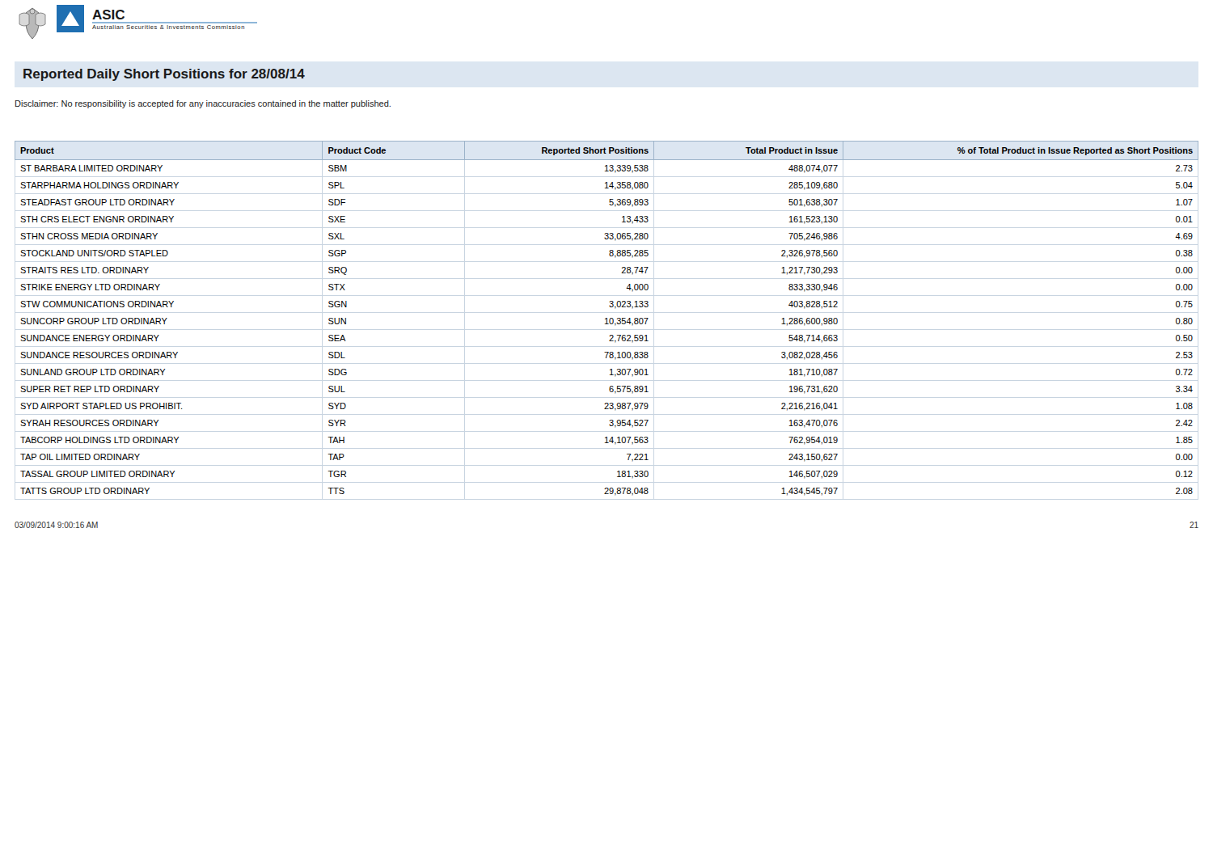ASIC Australian Securities & Investments Commission
Reported Daily Short Positions for 28/08/14
Disclaimer: No responsibility is accepted for any inaccuracies contained in the matter published.
| Product | Product Code | Reported Short Positions | Total Product in Issue | % of Total Product in Issue Reported as Short Positions |
| --- | --- | --- | --- | --- |
| ST BARBARA LIMITED ORDINARY | SBM | 13,339,538 | 488,074,077 | 2.73 |
| STARPHARMA HOLDINGS ORDINARY | SPL | 14,358,080 | 285,109,680 | 5.04 |
| STEADFAST GROUP LTD ORDINARY | SDF | 5,369,893 | 501,638,307 | 1.07 |
| STH CRS ELECT ENGNR ORDINARY | SXE | 13,433 | 161,523,130 | 0.01 |
| STHN CROSS MEDIA ORDINARY | SXL | 33,065,280 | 705,246,986 | 4.69 |
| STOCKLAND UNITS/ORD STAPLED | SGP | 8,885,285 | 2,326,978,560 | 0.38 |
| STRAITS RES LTD. ORDINARY | SRQ | 28,747 | 1,217,730,293 | 0.00 |
| STRIKE ENERGY LTD ORDINARY | STX | 4,000 | 833,330,946 | 0.00 |
| STW COMMUNICATIONS ORDINARY | SGN | 3,023,133 | 403,828,512 | 0.75 |
| SUNCORP GROUP LTD ORDINARY | SUN | 10,354,807 | 1,286,600,980 | 0.80 |
| SUNDANCE ENERGY ORDINARY | SEA | 2,762,591 | 548,714,663 | 0.50 |
| SUNDANCE RESOURCES ORDINARY | SDL | 78,100,838 | 3,082,028,456 | 2.53 |
| SUNLAND GROUP LTD ORDINARY | SDG | 1,307,901 | 181,710,087 | 0.72 |
| SUPER RET REP LTD ORDINARY | SUL | 6,575,891 | 196,731,620 | 3.34 |
| SYD AIRPORT STAPLED US PROHIBIT. | SYD | 23,987,979 | 2,216,216,041 | 1.08 |
| SYRAH RESOURCES ORDINARY | SYR | 3,954,527 | 163,470,076 | 2.42 |
| TABCORP HOLDINGS LTD ORDINARY | TAH | 14,107,563 | 762,954,019 | 1.85 |
| TAP OIL LIMITED ORDINARY | TAP | 7,221 | 243,150,627 | 0.00 |
| TASSAL GROUP LIMITED ORDINARY | TGR | 181,330 | 146,507,029 | 0.12 |
| TATTS GROUP LTD ORDINARY | TTS | 29,878,048 | 1,434,545,797 | 2.08 |
03/09/2014 9:00:16 AM
21